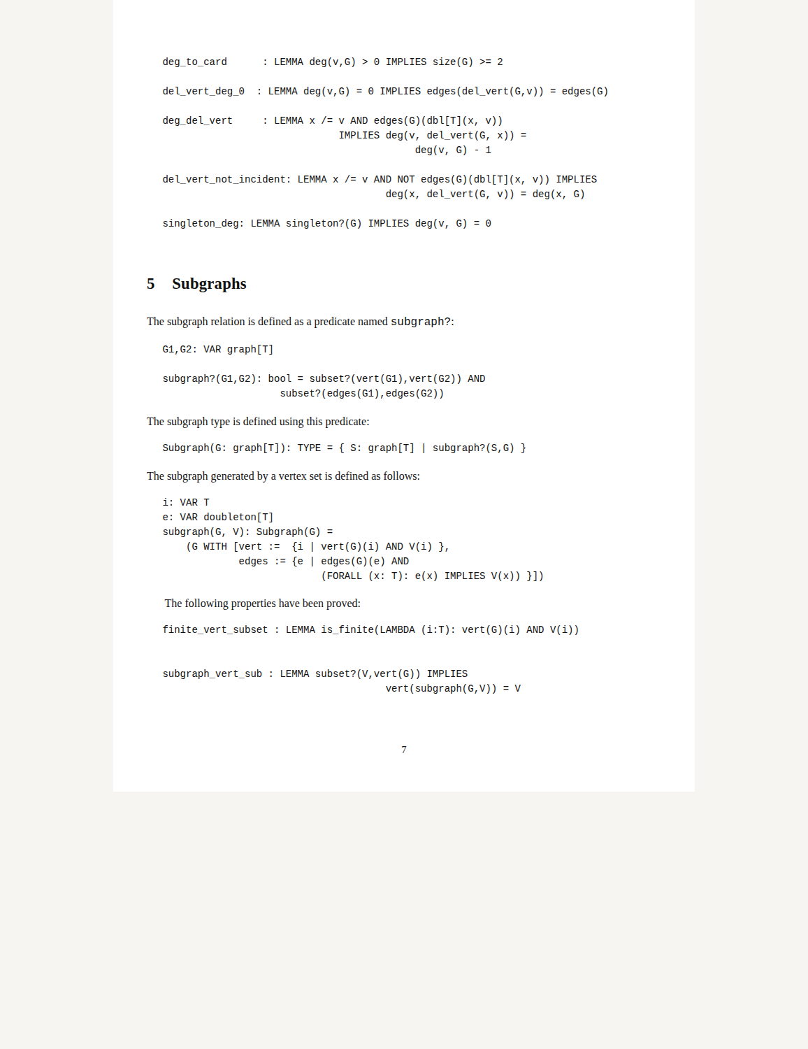deg_to_card      : LEMMA deg(v,G) > 0 IMPLIES size(G) >= 2

del_vert_deg_0  : LEMMA deg(v,G) = 0 IMPLIES edges(del_vert(G,v)) = edges(G)

deg_del_vert     : LEMMA x /= v AND edges(G)(dbl[T](x, v))
                              IMPLIES deg(v, del_vert(G, x)) =
                                           deg(v, G) - 1

del_vert_not_incident: LEMMA x /= v AND NOT edges(G)(dbl[T](x, v)) IMPLIES
                                      deg(x, del_vert(G, v)) = deg(x, G)

singleton_deg: LEMMA singleton?(G) IMPLIES deg(v, G) = 0
5 Subgraphs
The subgraph relation is defined as a predicate named subgraph?:
G1,G2: VAR graph[T]

subgraph?(G1,G2): bool = subset?(vert(G1),vert(G2)) AND
                    subset?(edges(G1),edges(G2))
The subgraph type is defined using this predicate:
Subgraph(G: graph[T]): TYPE = { S: graph[T] | subgraph?(S,G) }
The subgraph generated by a vertex set is defined as follows:
i: VAR T
e: VAR doubleton[T]
subgraph(G, V): Subgraph(G) =
    (G WITH [vert :=  {i | vert(G)(i) AND V(i) },
             edges := {e | edges(G)(e) AND
                           (FORALL (x: T): e(x) IMPLIES V(x)) }])
The following properties have been proved:
finite_vert_subset : LEMMA is_finite(LAMBDA (i:T): vert(G)(i) AND V(i))


subgraph_vert_sub : LEMMA subset?(V,vert(G)) IMPLIES
                                      vert(subgraph(G,V)) = V
7